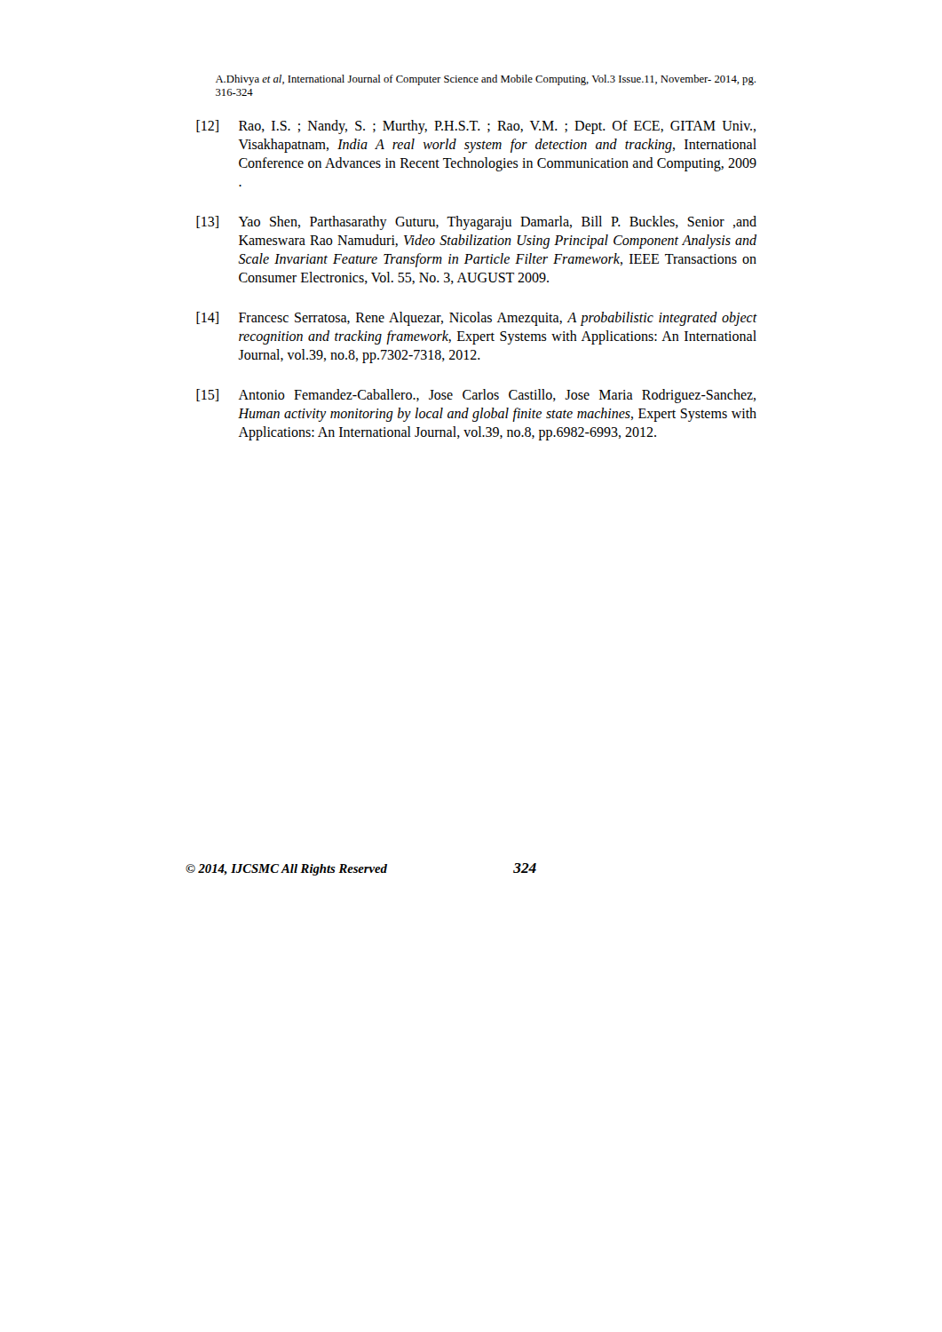A.Dhivya et al, International Journal of Computer Science and Mobile Computing, Vol.3 Issue.11, November- 2014, pg. 316-324
[12] Rao, I.S. ; Nandy, S. ; Murthy, P.H.S.T. ; Rao, V.M. ; Dept. Of ECE, GITAM Univ., Visakhapatnam, India A real world system for detection and tracking, International Conference on Advances in Recent Technologies in Communication and Computing, 2009 .
[13] Yao Shen, Parthasarathy Guturu, Thyagaraju Damarla, Bill P. Buckles, Senior ,and Kameswara Rao Namuduri, Video Stabilization Using Principal Component Analysis and Scale Invariant Feature Transform in Particle Filter Framework, IEEE Transactions on Consumer Electronics, Vol. 55, No. 3, AUGUST 2009.
[14] Francesc Serratosa, Rene Alquezar, Nicolas Amezquita, A probabilistic integrated object recognition and tracking framework, Expert Systems with Applications: An International Journal, vol.39, no.8, pp.7302-7318, 2012.
[15] Antonio Femandez-Caballero., Jose Carlos Castillo, Jose Maria Rodriguez-Sanchez, Human activity monitoring by local and global finite state machines, Expert Systems with Applications: An International Journal, vol.39, no.8, pp.6982-6993, 2012.
© 2014, IJCSMC All Rights Reserved 324